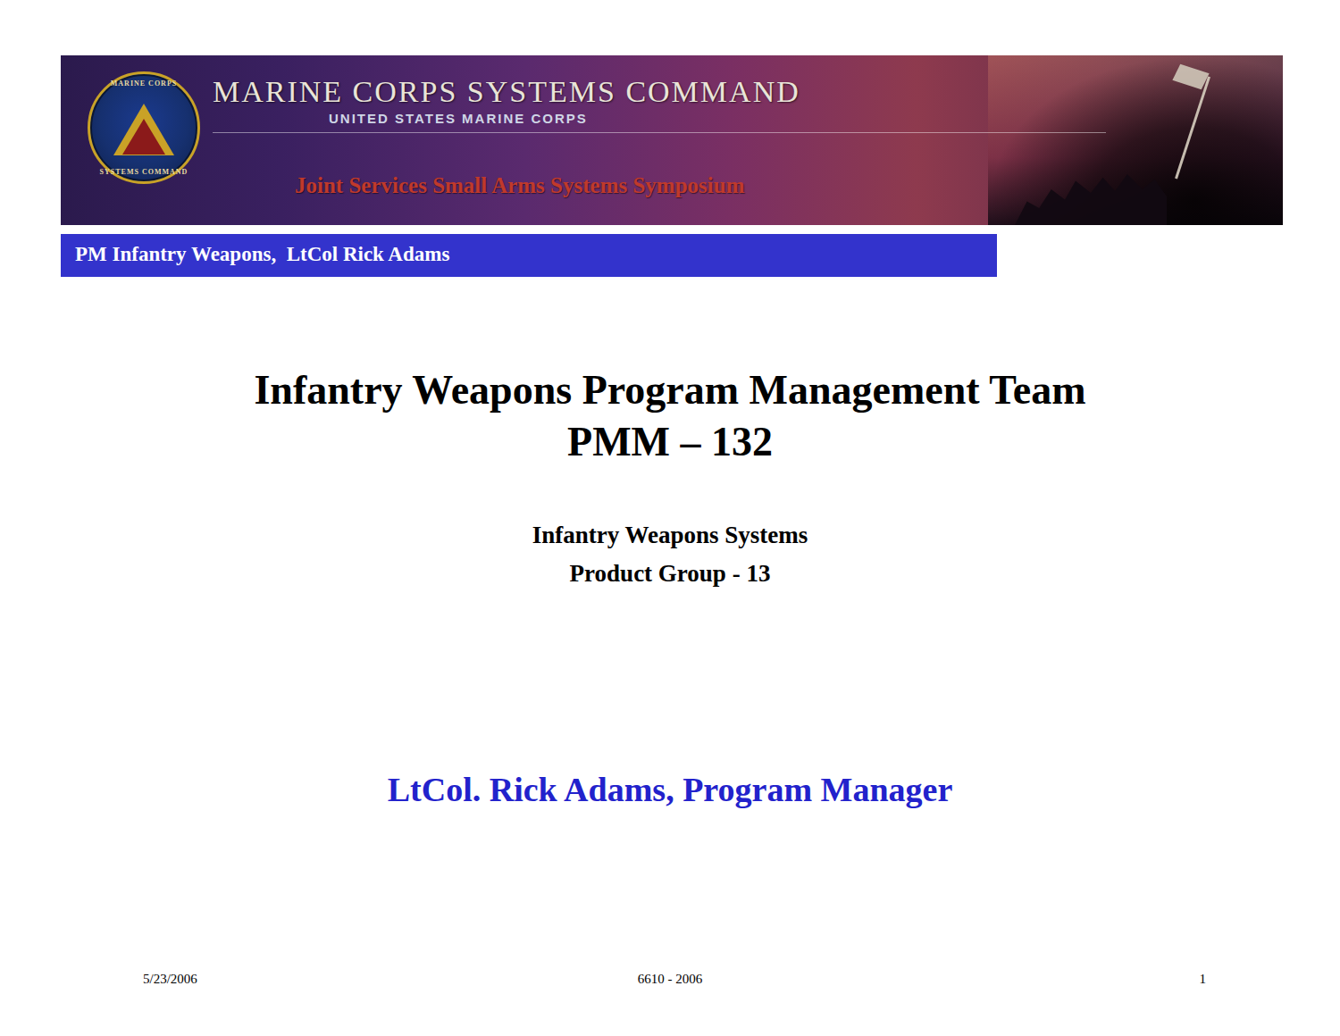MARINE CORPS SYSTEMS COMMAND
MARINE CORPS SYSTEMS COMMAND
UNITED STATES MARINE CORPS
Joint Services Small Arms Systems Symposium
PM Infantry Weapons, LtCol Rick Adams
Infantry Weapons Program Management Team PMM – 132
Infantry Weapons Systems
Product Group - 13
LtCol. Rick Adams, Program Manager
5/23/2006
6610 - 2006
1